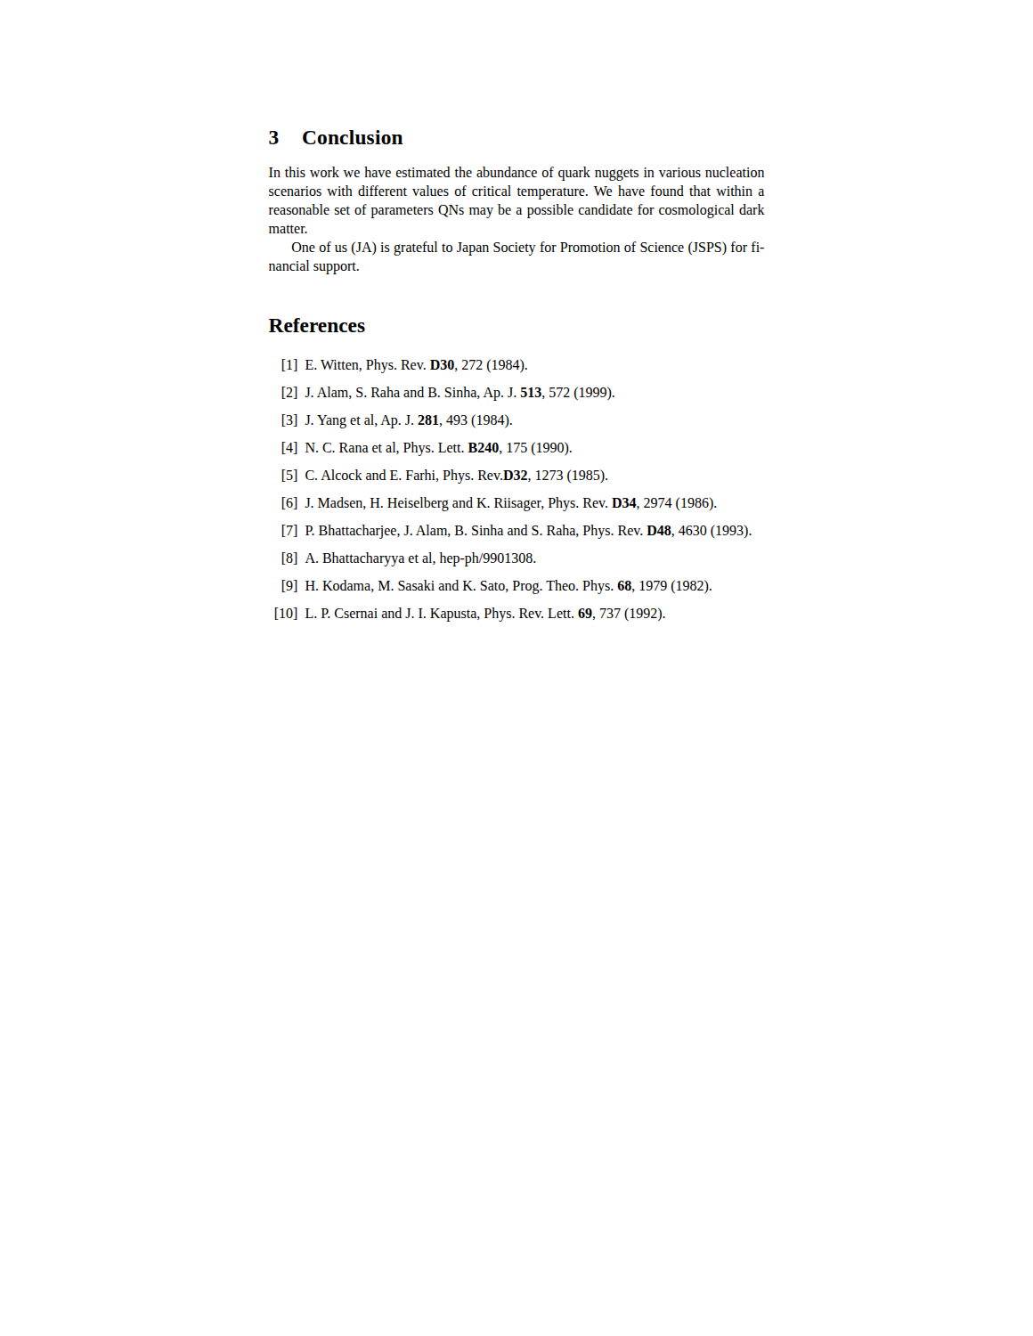3 Conclusion
In this work we have estimated the abundance of quark nuggets in various nucleation scenarios with different values of critical temperature. We have found that within a reasonable set of parameters QNs may be a possible candidate for cosmological dark matter.
One of us (JA) is grateful to Japan Society for Promotion of Science (JSPS) for financial support.
References
[1] E. Witten, Phys. Rev. D30, 272 (1984).
[2] J. Alam, S. Raha and B. Sinha, Ap. J. 513, 572 (1999).
[3] J. Yang et al, Ap. J. 281, 493 (1984).
[4] N. C. Rana et al, Phys. Lett. B240, 175 (1990).
[5] C. Alcock and E. Farhi, Phys. Rev.D32, 1273 (1985).
[6] J. Madsen, H. Heiselberg and K. Riisager, Phys. Rev. D34, 2974 (1986).
[7] P. Bhattacharjee, J. Alam, B. Sinha and S. Raha, Phys. Rev. D48, 4630 (1993).
[8] A. Bhattacharyya et al, hep-ph/9901308.
[9] H. Kodama, M. Sasaki and K. Sato, Prog. Theo. Phys. 68, 1979 (1982).
[10] L. P. Csernai and J. I. Kapusta, Phys. Rev. Lett. 69, 737 (1992).